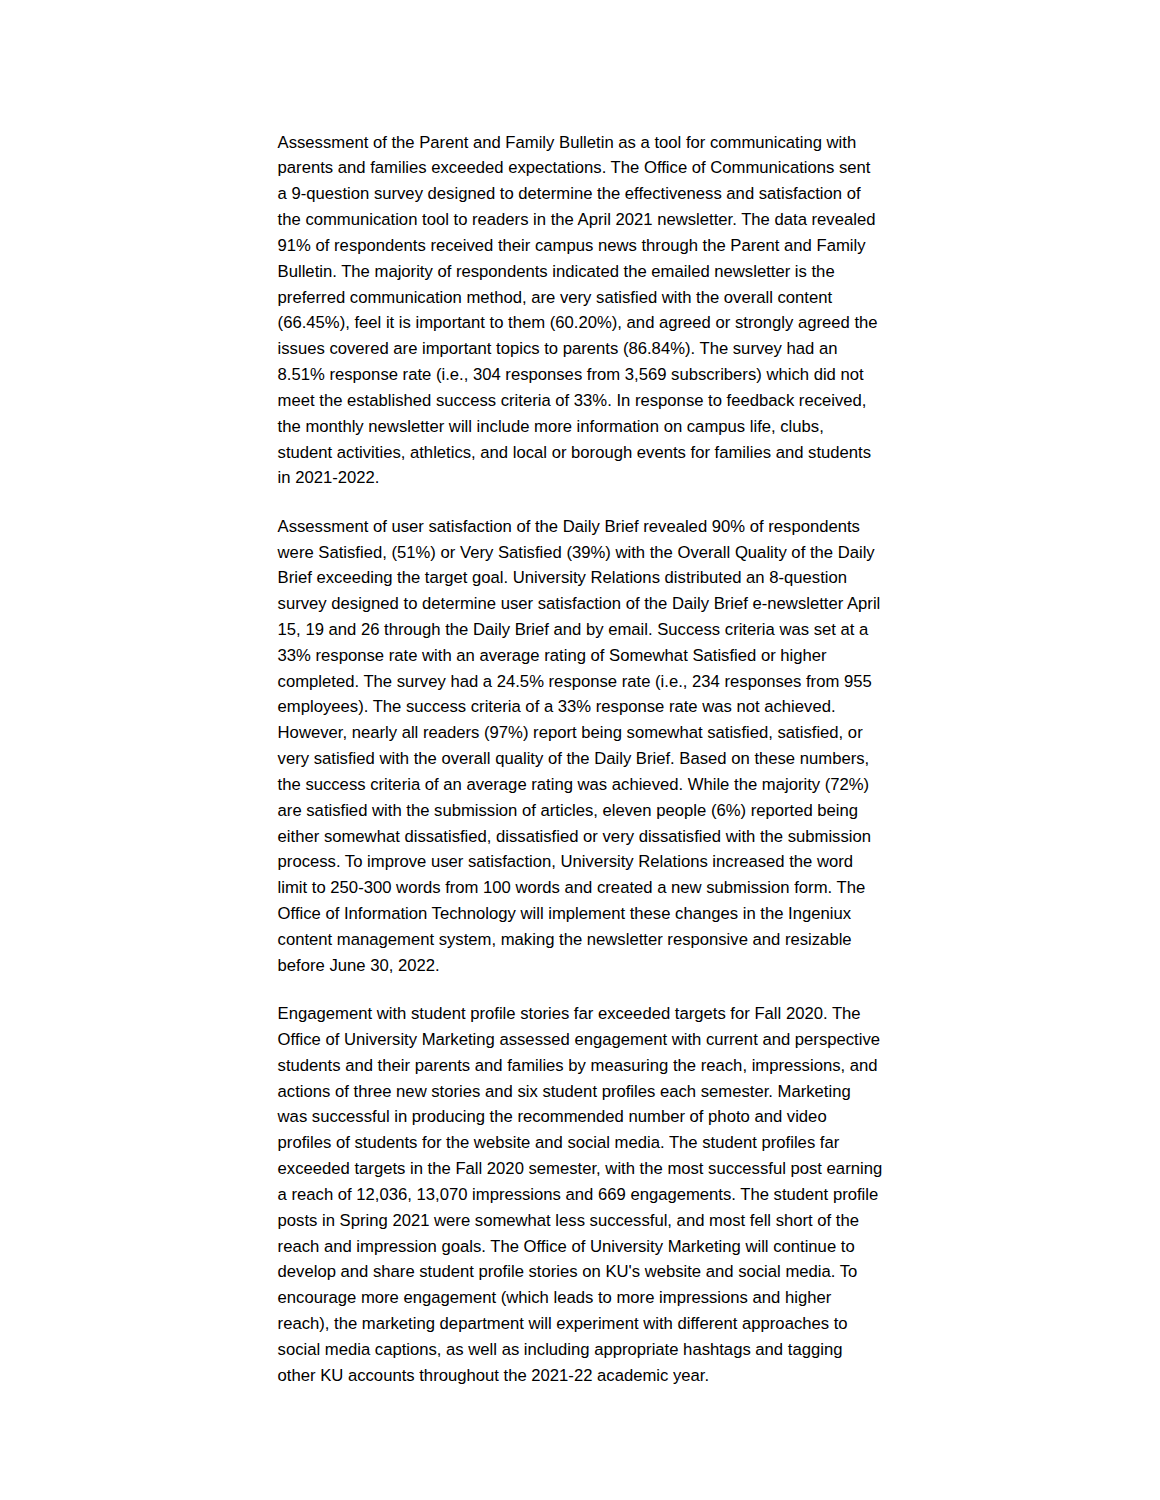Assessment of the Parent and Family Bulletin as a tool for communicating with parents and families exceeded expectations. The Office of Communications sent a 9-question survey designed to determine the effectiveness and satisfaction of the communication tool to readers in the April 2021 newsletter. The data revealed 91% of respondents received their campus news through the Parent and Family Bulletin. The majority of respondents indicated the emailed newsletter is the preferred communication method, are very satisfied with the overall content (66.45%), feel it is important to them (60.20%), and agreed or strongly agreed the issues covered are important topics to parents (86.84%). The survey had an 8.51% response rate (i.e., 304 responses from 3,569 subscribers) which did not meet the established success criteria of 33%. In response to feedback received, the monthly newsletter will include more information on campus life, clubs, student activities, athletics, and local or borough events for families and students in 2021-2022.
Assessment of user satisfaction of the Daily Brief revealed 90% of respondents were Satisfied, (51%) or Very Satisfied (39%) with the Overall Quality of the Daily Brief exceeding the target goal. University Relations distributed an 8-question survey designed to determine user satisfaction of the Daily Brief e-newsletter April 15, 19 and 26 through the Daily Brief and by email. Success criteria was set at a 33% response rate with an average rating of Somewhat Satisfied or higher completed. The survey had a 24.5% response rate (i.e., 234 responses from 955 employees). The success criteria of a 33% response rate was not achieved. However, nearly all readers (97%) report being somewhat satisfied, satisfied, or very satisfied with the overall quality of the Daily Brief. Based on these numbers, the success criteria of an average rating was achieved. While the majority (72%) are satisfied with the submission of articles, eleven people (6%) reported being either somewhat dissatisfied, dissatisfied or very dissatisfied with the submission process. To improve user satisfaction, University Relations increased the word limit to 250-300 words from 100 words and created a new submission form. The Office of Information Technology will implement these changes in the Ingeniux content management system, making the newsletter responsive and resizable before June 30, 2022.
Engagement with student profile stories far exceeded targets for Fall 2020. The Office of University Marketing assessed engagement with current and perspective students and their parents and families by measuring the reach, impressions, and actions of three new stories and six student profiles each semester. Marketing was successful in producing the recommended number of photo and video profiles of students for the website and social media. The student profiles far exceeded targets in the Fall 2020 semester, with the most successful post earning a reach of 12,036, 13,070 impressions and 669 engagements. The student profile posts in Spring 2021 were somewhat less successful, and most fell short of the reach and impression goals. The Office of University Marketing will continue to develop and share student profile stories on KU's website and social media. To encourage more engagement (which leads to more impressions and higher reach), the marketing department will experiment with different approaches to social media captions, as well as including appropriate hashtags and tagging other KU accounts throughout the 2021-22 academic year.